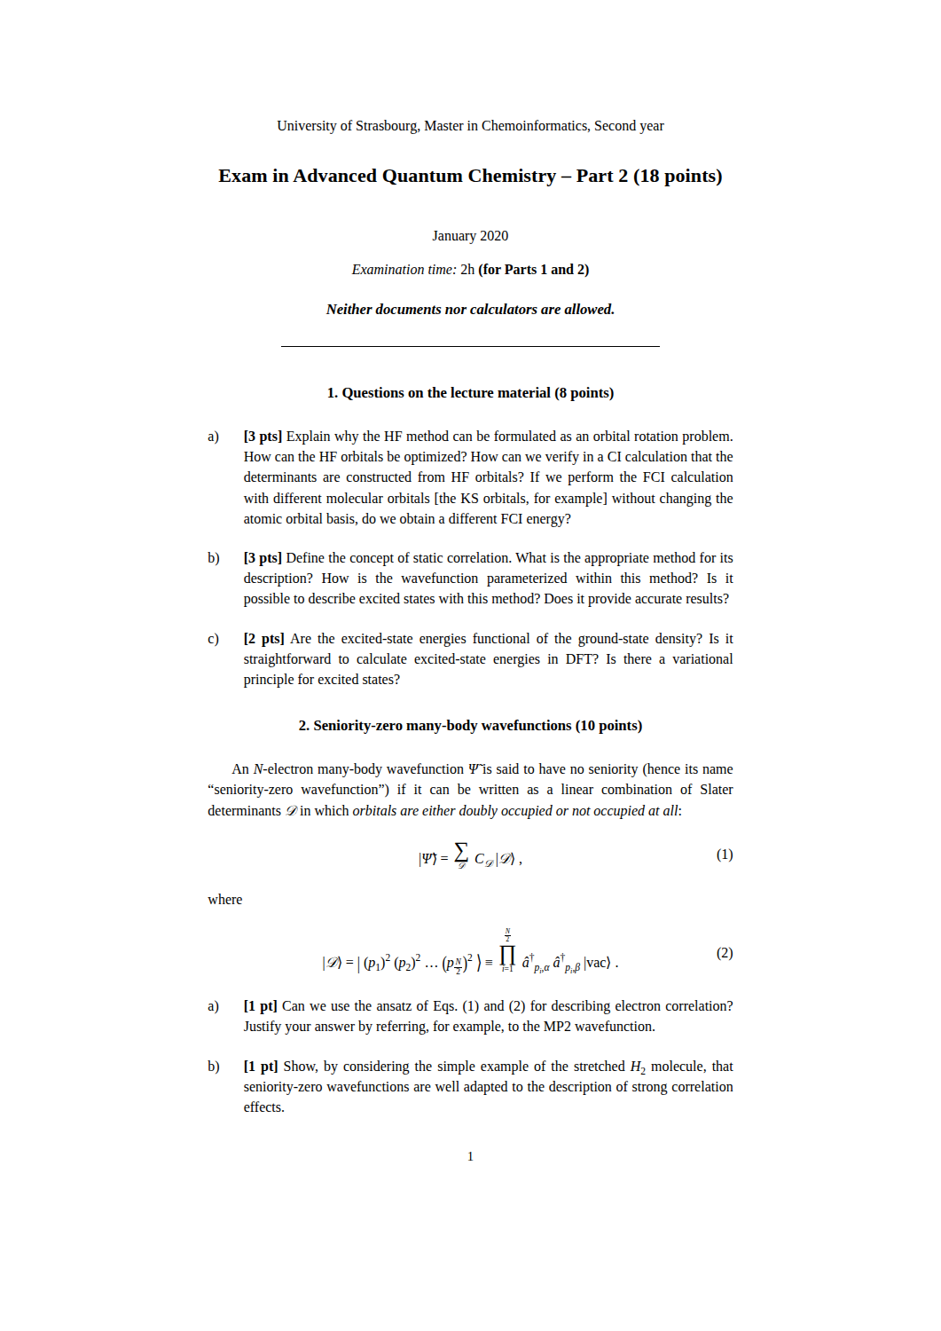University of Strasbourg, Master in Chemoinformatics, Second year
Exam in Advanced Quantum Chemistry – Part 2 (18 points)
January 2020
Examination time: 2h (for Parts 1 and 2)
Neither documents nor calculators are allowed.
1. Questions on the lecture material (8 points)
a) [3 pts] Explain why the HF method can be formulated as an orbital rotation problem. How can the HF orbitals be optimized? How can we verify in a CI calculation that the determinants are constructed from HF orbitals? If we perform the FCI calculation with different molecular orbitals [the KS orbitals, for example] without changing the atomic orbital basis, do we obtain a different FCI energy?
b) [3 pts] Define the concept of static correlation. What is the appropriate method for its description? How is the wavefunction parameterized within this method? Is it possible to describe excited states with this method? Does it provide accurate results?
c) [2 pts] Are the excited-state energies functional of the ground-state density? Is it straightforward to calculate excited-state energies in DFT? Is there a variational principle for excited states?
2. Seniority-zero many-body wavefunctions (10 points)
An N-electron many-body wavefunction Ψ̃ is said to have no seniority (hence its name “seniority-zero wavefunction”) if it can be written as a linear combination of Slater determinants 𝒟 in which orbitals are either doubly occupied or not occupied at all:
|Ψ̃⟩ = ∑𝒟 C𝒟 |𝒟⟩ , (1)
where
|𝒟⟩ = | (p1)2 (p2)2 … (pN 2)2 ⟩ ≡ N 2 ∏ i=1 â†pi,α â†pi,β |vac⟩ . (2)
a) [1 pt] Can we use the ansatz of Eqs. (1) and (2) for describing electron correlation? Justify your answer by referring, for example, to the MP2 wavefunction.
b) [1 pt] Show, by considering the simple example of the stretched H2 molecule, that seniority-zero wavefunctions are well adapted to the description of strong correlation effects.
1